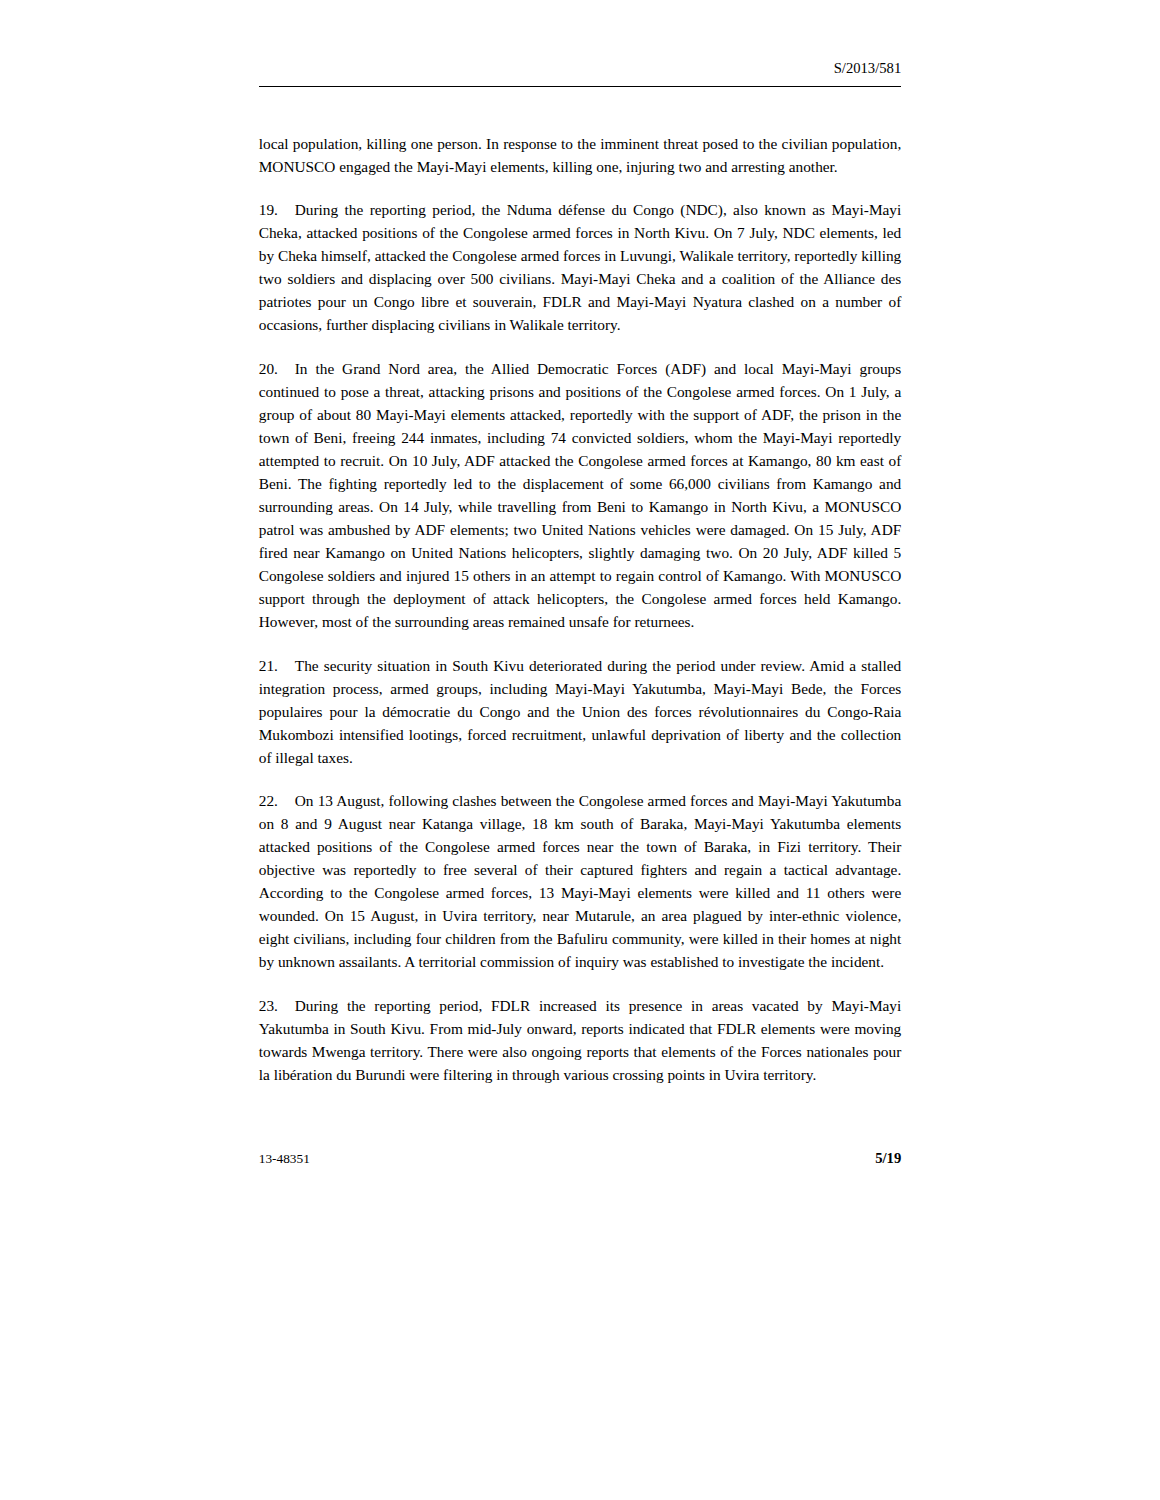S/2013/581
local population, killing one person. In response to the imminent threat posed to the civilian population, MONUSCO engaged the Mayi-Mayi elements, killing one, injuring two and arresting another.
19. During the reporting period, the Nduma défense du Congo (NDC), also known as Mayi-Mayi Cheka, attacked positions of the Congolese armed forces in North Kivu. On 7 July, NDC elements, led by Cheka himself, attacked the Congolese armed forces in Luvungi, Walikale territory, reportedly killing two soldiers and displacing over 500 civilians. Mayi-Mayi Cheka and a coalition of the Alliance des patriotes pour un Congo libre et souverain, FDLR and Mayi-Mayi Nyatura clashed on a number of occasions, further displacing civilians in Walikale territory.
20. In the Grand Nord area, the Allied Democratic Forces (ADF) and local Mayi-Mayi groups continued to pose a threat, attacking prisons and positions of the Congolese armed forces. On 1 July, a group of about 80 Mayi-Mayi elements attacked, reportedly with the support of ADF, the prison in the town of Beni, freeing 244 inmates, including 74 convicted soldiers, whom the Mayi-Mayi reportedly attempted to recruit. On 10 July, ADF attacked the Congolese armed forces at Kamango, 80 km east of Beni. The fighting reportedly led to the displacement of some 66,000 civilians from Kamango and surrounding areas. On 14 July, while travelling from Beni to Kamango in North Kivu, a MONUSCO patrol was ambushed by ADF elements; two United Nations vehicles were damaged. On 15 July, ADF fired near Kamango on United Nations helicopters, slightly damaging two. On 20 July, ADF killed 5 Congolese soldiers and injured 15 others in an attempt to regain control of Kamango. With MONUSCO support through the deployment of attack helicopters, the Congolese armed forces held Kamango. However, most of the surrounding areas remained unsafe for returnees.
21. The security situation in South Kivu deteriorated during the period under review. Amid a stalled integration process, armed groups, including Mayi-Mayi Yakutumba, Mayi-Mayi Bede, the Forces populaires pour la démocratie du Congo and the Union des forces révolutionnaires du Congo-Raia Mukombozi intensified lootings, forced recruitment, unlawful deprivation of liberty and the collection of illegal taxes.
22. On 13 August, following clashes between the Congolese armed forces and Mayi-Mayi Yakutumba on 8 and 9 August near Katanga village, 18 km south of Baraka, Mayi-Mayi Yakutumba elements attacked positions of the Congolese armed forces near the town of Baraka, in Fizi territory. Their objective was reportedly to free several of their captured fighters and regain a tactical advantage. According to the Congolese armed forces, 13 Mayi-Mayi elements were killed and 11 others were wounded. On 15 August, in Uvira territory, near Mutarule, an area plagued by inter-ethnic violence, eight civilians, including four children from the Bafuliru community, were killed in their homes at night by unknown assailants. A territorial commission of inquiry was established to investigate the incident.
23. During the reporting period, FDLR increased its presence in areas vacated by Mayi-Mayi Yakutumba in South Kivu. From mid-July onward, reports indicated that FDLR elements were moving towards Mwenga territory. There were also ongoing reports that elements of the Forces nationales pour la libération du Burundi were filtering in through various crossing points in Uvira territory.
13-48351
5/19